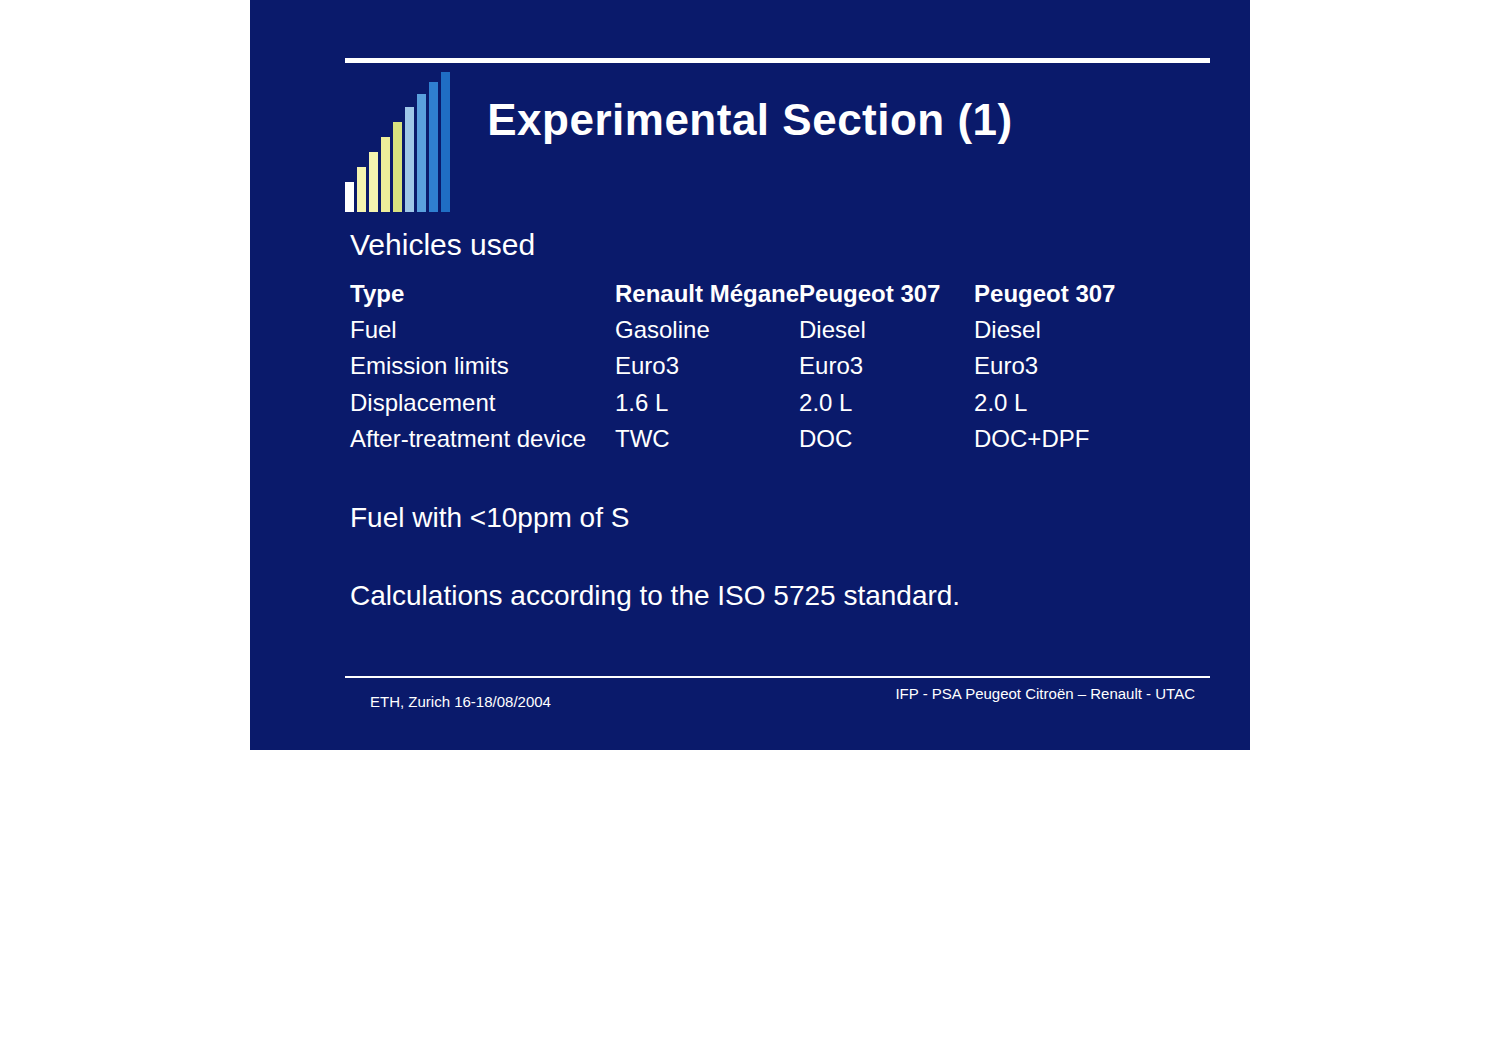Experimental Section (1)
Vehicles used
| Type | Renault Mégane | Peugeot 307 | Peugeot 307 |
| Fuel | Gasoline | Diesel | Diesel |
| Emission limits | Euro3 | Euro3 | Euro3 |
| Displacement | 1.6 L | 2.0 L | 2.0 L |
| After-treatment device | TWC | DOC | DOC+DPF |
Fuel with <10ppm of S
Calculations according to the ISO 5725 standard.
ETH, Zurich 16-18/08/2004
IFP - PSA Peugeot Citroën – Renault - UTAC